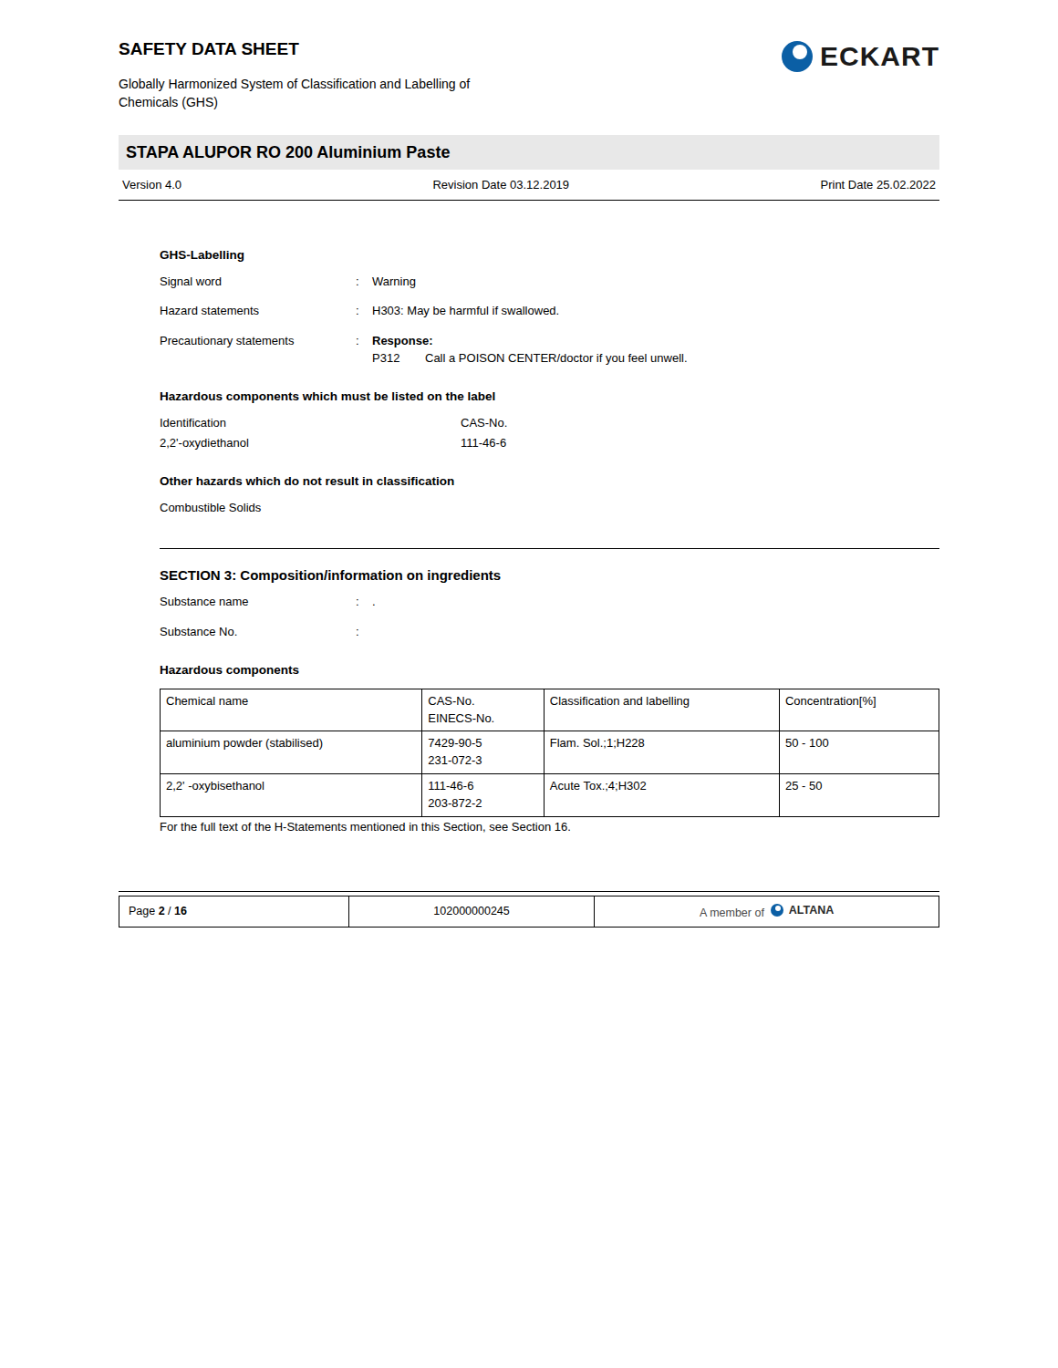SAFETY DATA SHEET
Globally Harmonized System of Classification and Labelling of Chemicals (GHS)
ECKART
STAPA ALUPOR RO 200 Aluminium Paste
Version 4.0 Revision Date 03.12.2019 Print Date 25.02.2022
GHS-Labelling
Signal word
:
Warning
Hazard statements
:
H303: May be harmful if swallowed.
Precautionary statements
:
Response:
P312 Call a POISON CENTER/doctor if you feel unwell.
Hazardous components which must be listed on the label
Identification
CAS-No.
2,2'-oxydiethanol
111-46-6
Other hazards which do not result in classification
Combustible Solids
SECTION 3: Composition/information on ingredients
Substance name
:
.
Substance No.
:
Hazardous components
| Chemical name | CAS-No. EINECS-No. | Classification and labelling | Concentration[%] |
| --- | --- | --- | --- |
| aluminium powder (stabilised) | 7429-90-5 231-072-3 | Flam. Sol.;1;H228 | 50 - 100 |
| 2,2' -oxybisethanol | 111-46-6 203-872-2 | Acute Tox.;4;H302 | 25 - 50 |
For the full text of the H-Statements mentioned in this Section, see Section 16.
| Page 2 / 16 | 102000000245 | A member of ALTANA |